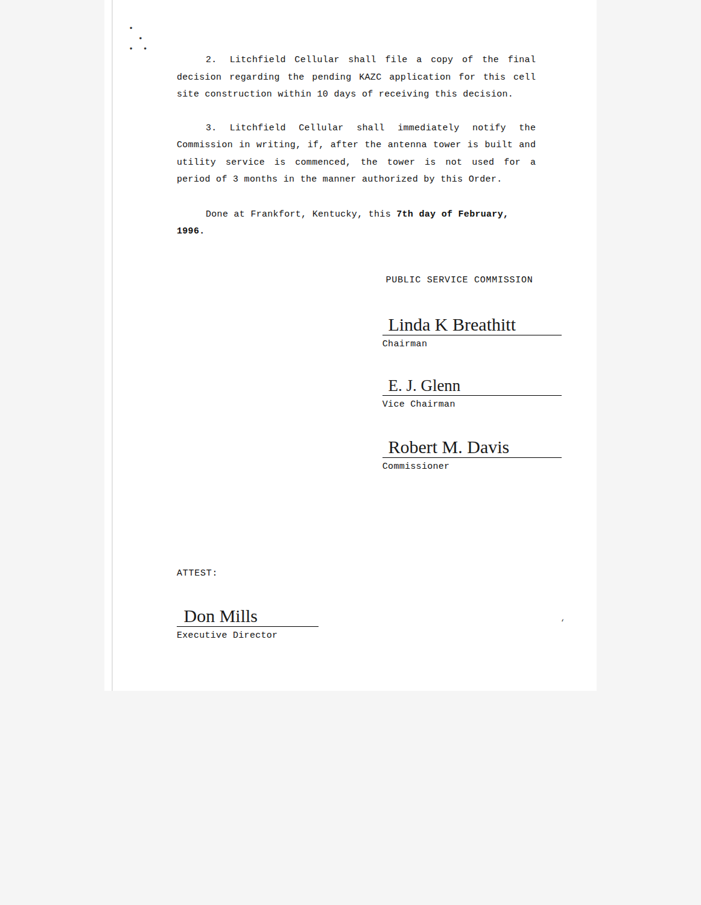• • • •
2. Litchfield Cellular shall file a copy of the final decision regarding the pending KAZC application for this cell site construction within 10 days of receiving this decision.
3. Litchfield Cellular shall immediately notify the Commission in writing, if, after the antenna tower is built and utility service is commenced, the tower is not used for a period of 3 months in the manner authorized by this Order.
Done at Frankfort, Kentucky, this 7th day of February, 1996.
PUBLIC SERVICE COMMISSION
Linda K Breathitt
Chairman
E. J. Glenn
Vice Chairman
Robert M. Davis
Commissioner
ATTEST:
Don Mills
Executive Director
‘